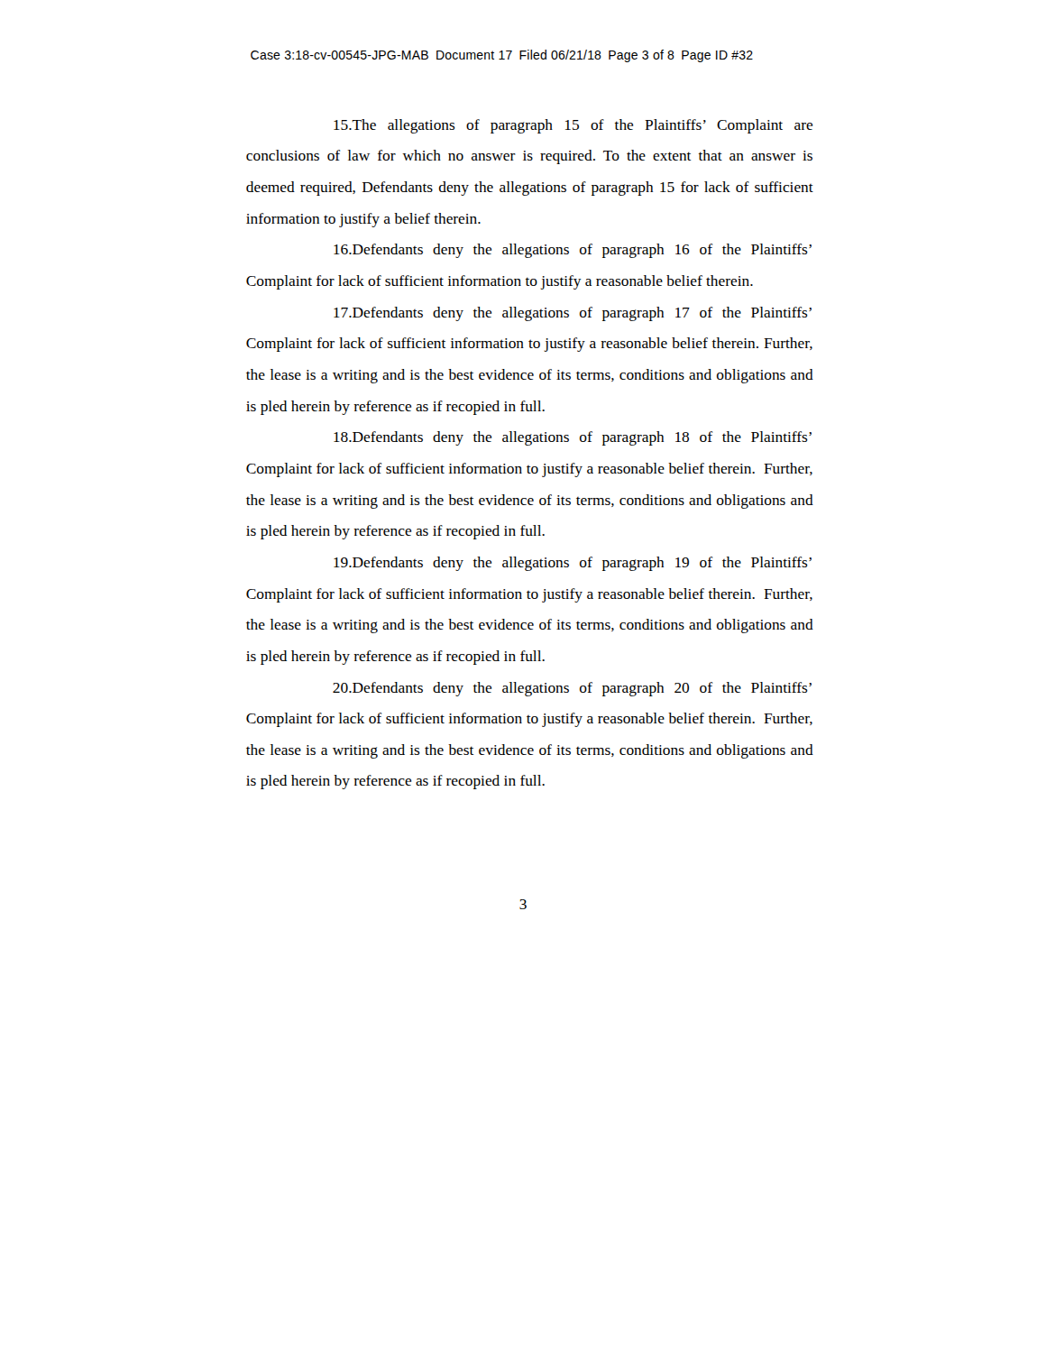Case 3:18-cv-00545-JPG-MAB Document 17 Filed 06/21/18 Page 3 of 8 Page ID #32
15. The allegations of paragraph 15 of the Plaintiffs’ Complaint are conclusions of law for which no answer is required. To the extent that an answer is deemed required, Defendants deny the allegations of paragraph 15 for lack of sufficient information to justify a belief therein.
16. Defendants deny the allegations of paragraph 16 of the Plaintiffs’ Complaint for lack of sufficient information to justify a reasonable belief therein.
17. Defendants deny the allegations of paragraph 17 of the Plaintiffs’ Complaint for lack of sufficient information to justify a reasonable belief therein. Further, the lease is a writing and is the best evidence of its terms, conditions and obligations and is pled herein by reference as if recopied in full.
18. Defendants deny the allegations of paragraph 18 of the Plaintiffs’ Complaint for lack of sufficient information to justify a reasonable belief therein. Further, the lease is a writing and is the best evidence of its terms, conditions and obligations and is pled herein by reference as if recopied in full.
19. Defendants deny the allegations of paragraph 19 of the Plaintiffs’ Complaint for lack of sufficient information to justify a reasonable belief therein. Further, the lease is a writing and is the best evidence of its terms, conditions and obligations and is pled herein by reference as if recopied in full.
20. Defendants deny the allegations of paragraph 20 of the Plaintiffs’ Complaint for lack of sufficient information to justify a reasonable belief therein. Further, the lease is a writing and is the best evidence of its terms, conditions and obligations and is pled herein by reference as if recopied in full.
3